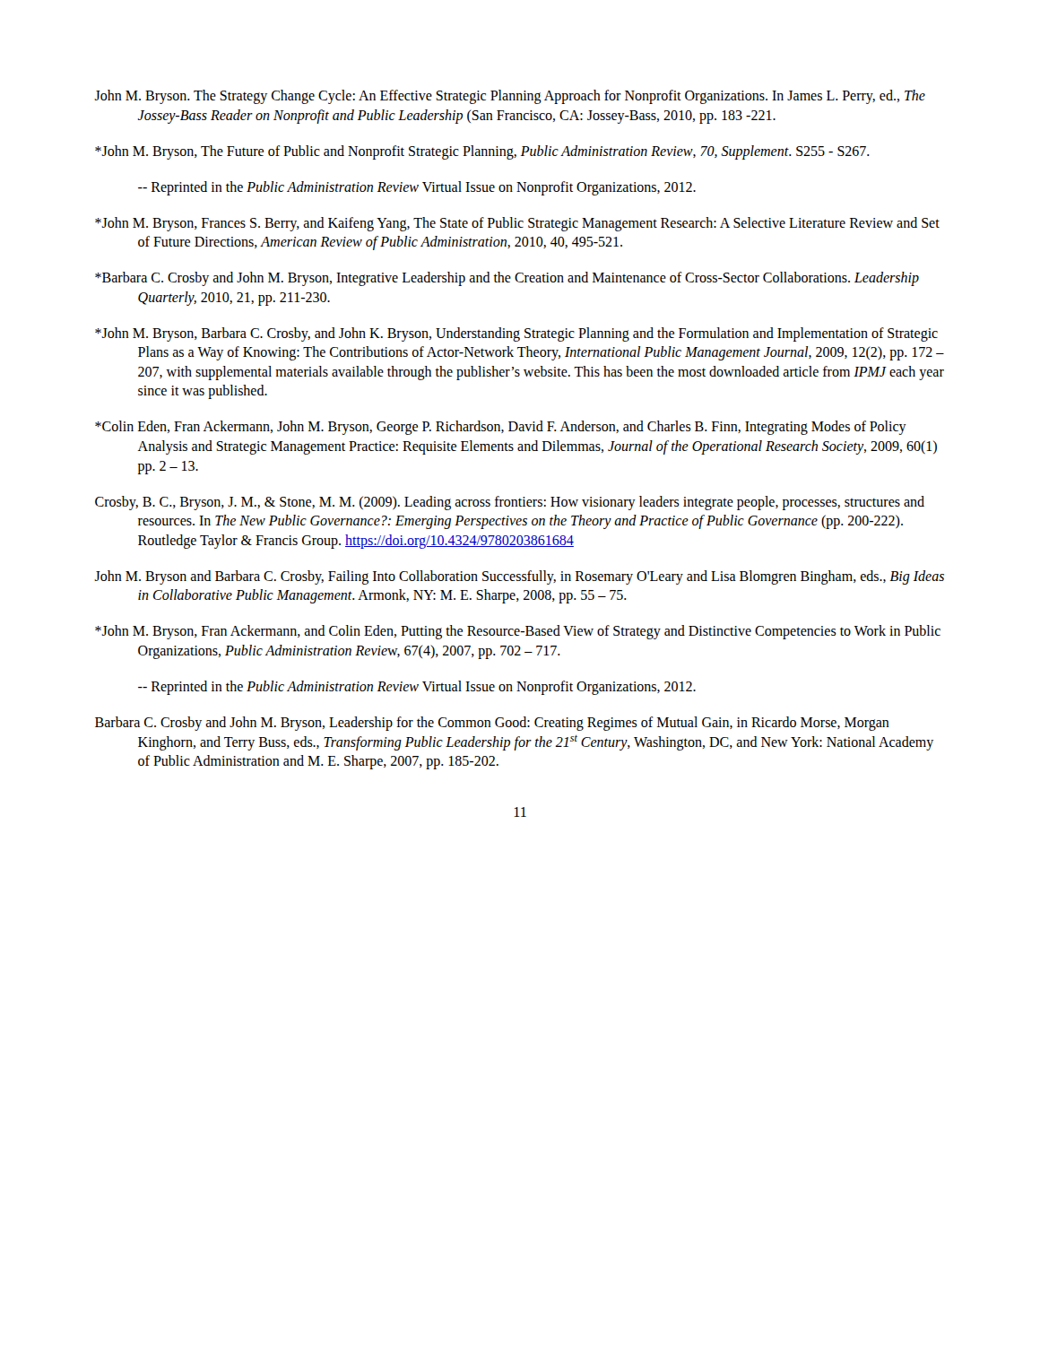John M. Bryson. The Strategy Change Cycle: An Effective Strategic Planning Approach for Nonprofit Organizations. In James L. Perry, ed., The Jossey-Bass Reader on Nonprofit and Public Leadership (San Francisco, CA: Jossey-Bass, 2010, pp. 183 -221.
*John M. Bryson, The Future of Public and Nonprofit Strategic Planning, Public Administration Review, 70, Supplement. S255 - S267.
-- Reprinted in the Public Administration Review Virtual Issue on Nonprofit Organizations, 2012.
*John M. Bryson, Frances S. Berry, and Kaifeng Yang, The State of Public Strategic Management Research: A Selective Literature Review and Set of Future Directions, American Review of Public Administration, 2010, 40, 495-521.
*Barbara C. Crosby and John M. Bryson, Integrative Leadership and the Creation and Maintenance of Cross-Sector Collaborations. Leadership Quarterly, 2010, 21, pp. 211-230.
*John M. Bryson, Barbara C. Crosby, and John K. Bryson, Understanding Strategic Planning and the Formulation and Implementation of Strategic Plans as a Way of Knowing: The Contributions of Actor-Network Theory, International Public Management Journal, 2009, 12(2), pp. 172 – 207, with supplemental materials available through the publisher’s website. This has been the most downloaded article from IPMJ each year since it was published.
*Colin Eden, Fran Ackermann, John M. Bryson, George P. Richardson, David F. Anderson, and Charles B. Finn, Integrating Modes of Policy Analysis and Strategic Management Practice: Requisite Elements and Dilemmas, Journal of the Operational Research Society, 2009, 60(1) pp. 2 – 13.
Crosby, B. C., Bryson, J. M., & Stone, M. M. (2009). Leading across frontiers: How visionary leaders integrate people, processes, structures and resources. In The New Public Governance?: Emerging Perspectives on the Theory and Practice of Public Governance (pp. 200-222). Routledge Taylor & Francis Group. https://doi.org/10.4324/9780203861684
John M. Bryson and Barbara C. Crosby, Failing Into Collaboration Successfully, in Rosemary O'Leary and Lisa Blomgren Bingham, eds., Big Ideas in Collaborative Public Management. Armonk, NY: M. E. Sharpe, 2008, pp. 55 – 75.
*John M. Bryson, Fran Ackermann, and Colin Eden, Putting the Resource-Based View of Strategy and Distinctive Competencies to Work in Public Organizations, Public Administration Review, 67(4), 2007, pp. 702 – 717.
-- Reprinted in the Public Administration Review Virtual Issue on Nonprofit Organizations, 2012.
Barbara C. Crosby and John M. Bryson, Leadership for the Common Good: Creating Regimes of Mutual Gain, in Ricardo Morse, Morgan Kinghorn, and Terry Buss, eds., Transforming Public Leadership for the 21st Century, Washington, DC, and New York: National Academy of Public Administration and M. E. Sharpe, 2007, pp. 185-202.
11